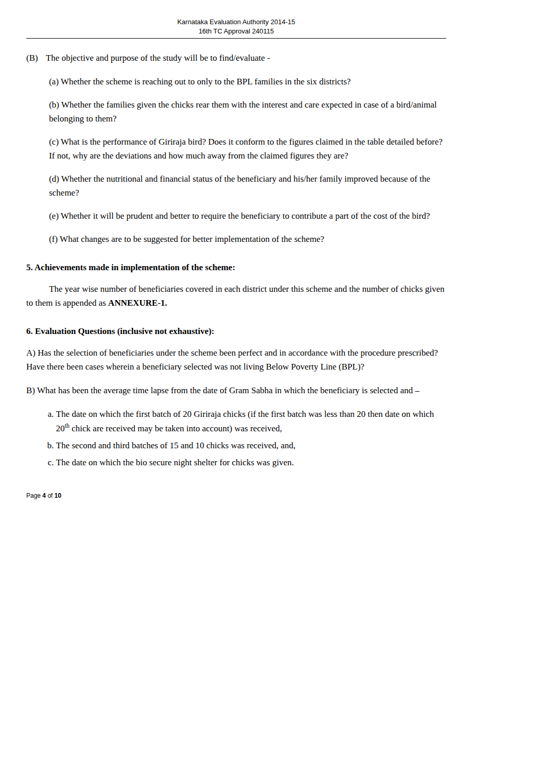Karnataka Evaluation Authority 2014-15
16th TC Approval 240115
(B) The objective and purpose of the study will be to find/evaluate -
(a) Whether the scheme is reaching out to only to the BPL families in the six districts?
(b) Whether the families given the chicks rear them with the interest and care expected in case of a bird/animal belonging to them?
(c) What is the performance of Giriraja bird? Does it conform to the figures claimed in the table detailed before? If not, why are the deviations and how much away from the claimed figures they are?
(d) Whether the nutritional and financial status of the beneficiary and his/her family improved because of the scheme?
(e) Whether it will be prudent and better to require the beneficiary to contribute a part of the cost of the bird?
(f) What changes are to be suggested for better implementation of the scheme?
5. Achievements made in implementation of the scheme:
The year wise number of beneficiaries covered in each district under this scheme and the number of chicks given to them is appended as ANNEXURE-1.
6. Evaluation Questions (inclusive not exhaustive):
A) Has the selection of beneficiaries under the scheme been perfect and in accordance with the procedure prescribed? Have there been cases wherein a beneficiary selected was not living Below Poverty Line (BPL)?
B) What has been the average time lapse from the date of Gram Sabha in which the beneficiary is selected and –
The date on which the first batch of 20 Giriraja chicks (if the first batch was less than 20 then date on which 20th chick are received may be taken into account) was received,
The second and third batches of 15 and 10 chicks was received, and,
The date on which the bio secure night shelter for chicks was given.
Page 4 of 10